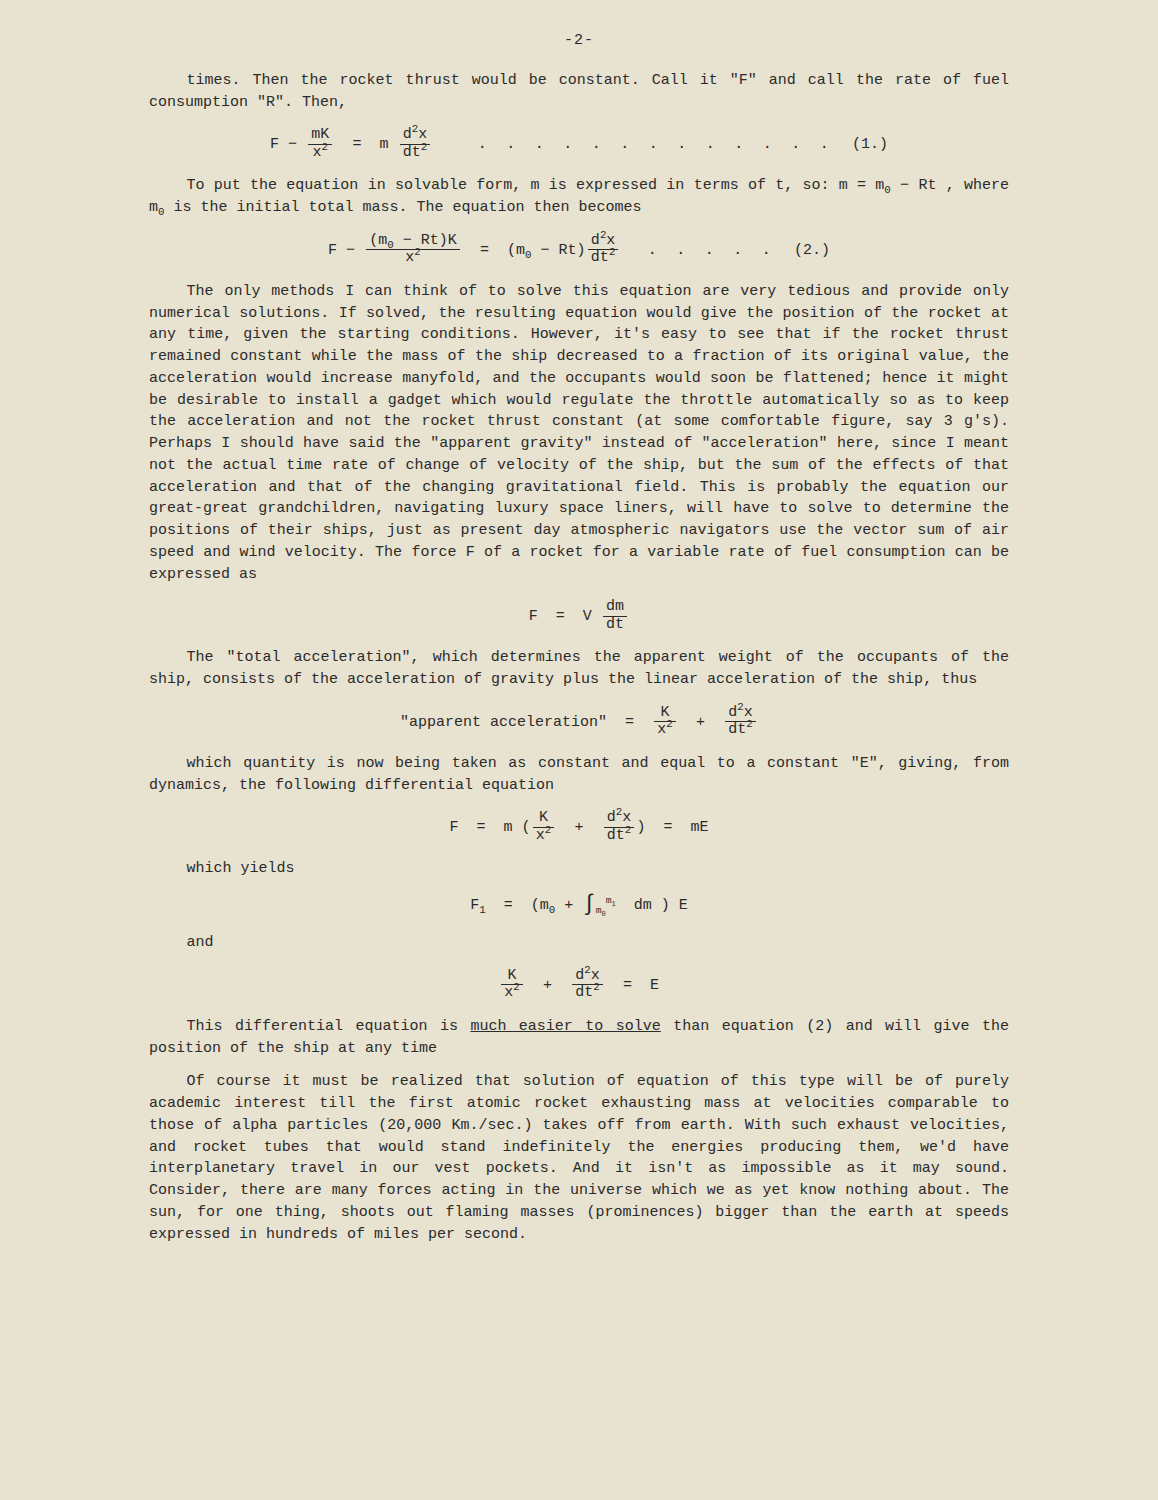-2-
times. Then the rocket thrust would be constant. Call it "F" and call the rate of fuel consumption "R". Then,
F − mK x2 = m d2x dt2 . . . . . . . . . . . . .(1.)
To put the equation in solvable form, m is expressed in terms of t, so: m = m0 − Rt , where m0 is the initial total mass. The equation then becomes
F − (m0 − Rt)K x2 = (m0 − Rt)d2x dt2 . . . . .(2.)
The only methods I can think of to solve this equation are very tedious and provide only numerical solutions. If solved, the resulting equation would give the position of the rocket at any time, given the starting conditions. However, it's easy to see that if the rocket thrust remained constant while the mass of the ship decreased to a fraction of its original value, the acceleration would increase manyfold, and the occupants would soon be flattened; hence it might be desirable to install a gadget which would regulate the throttle automatically so as to keep the acceleration and not the rocket thrust constant (at some comfortable figure, say 3 g's). Perhaps I should have said the "apparent gravity" instead of "acceleration" here, since I meant not the actual time rate of change of velocity of the ship, but the sum of the effects of that acceleration and that of the changing gravitational field. This is probably the equation our great-great grandchildren, navigating luxury space liners, will have to solve to determine the positions of their ships, just as present day atmospheric navigators use the vector sum of air speed and wind velocity. The force F of a rocket for a variable rate of fuel consumption can be expressed as
F = V dm dt
The "total acceleration", which determines the apparent weight of the occupants of the ship, consists of the acceleration of gravity plus the linear acceleration of the ship, thus
"apparent acceleration" = Kx2 + d2x dt2
which quantity is now being taken as constant and equal to a constant "E", giving, from dynamics, the following differential equation
F = m (Kx2 + d2x dt2) = mE
which yields
F1 = (m0 + ∫m0 m1 dm ) E
and
Kx2 + d2x dt2 = E
This differential equation is much easier to solve than equation (2) and will give the position of the ship at any time
Of course it must be realized that solution of equation of this type will be of purely academic interest till the first atomic rocket exhausting mass at velocities comparable to those of alpha particles (20,000 Km./sec.) takes off from earth. With such exhaust velocities, and rocket tubes that would stand indefinitely the energies producing them, we'd have interplanetary travel in our vest pockets. And it isn't as impossible as it may sound. Consider, there are many forces acting in the universe which we as yet know nothing about. The sun, for one thing, shoots out flaming masses (prominences) bigger than the earth at speeds expressed in hundreds of miles per second.